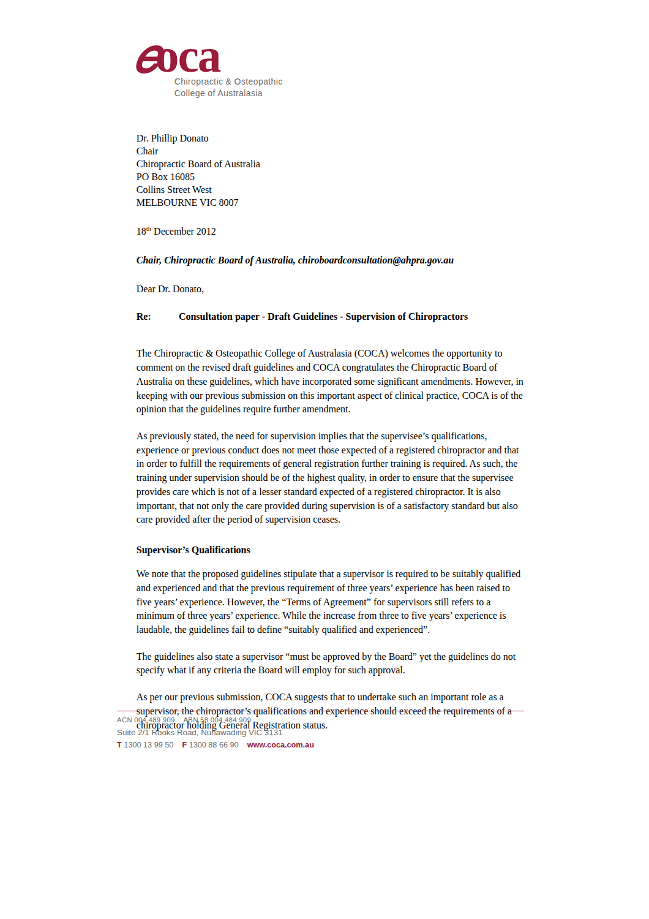𝑒oca
Chiropractic & Osteopathic
College of Australasia
Dr. Phillip Donato
Chair
Chiropractic Board of Australia
PO Box 16085
Collins Street West
MELBOURNE VIC 8007
18th December 2012
Chair, Chiropractic Board of Australia, chiroboardconsultation@ahpra.gov.au
Dear Dr. Donato,
Re: Consultation paper - Draft Guidelines - Supervision of Chiropractors
The Chiropractic & Osteopathic College of Australasia (COCA) welcomes the opportunity to comment on the revised draft guidelines and COCA congratulates the Chiropractic Board of Australia on these guidelines, which have incorporated some significant amendments. However, in keeping with our previous submission on this important aspect of clinical practice, COCA is of the opinion that the guidelines require further amendment.
As previously stated, the need for supervision implies that the supervisee’s qualifications, experience or previous conduct does not meet those expected of a registered chiropractor and that in order to fulfill the requirements of general registration further training is required. As such, the training under supervision should be of the highest quality, in order to ensure that the supervisee provides care which is not of a lesser standard expected of a registered chiropractor. It is also important, that not only the care provided during supervision is of a satisfactory standard but also care provided after the period of supervision ceases.
Supervisor’s Qualifications
We note that the proposed guidelines stipulate that a supervisor is required to be suitably qualified and experienced and that the previous requirement of three years’ experience has been raised to five years’ experience. However, the “Terms of Agreement” for supervisors still refers to a minimum of three years’ experience. While the increase from three to five years’ experience is laudable, the guidelines fail to define “suitably qualified and experienced”.
The guidelines also state a supervisor “must be approved by the Board” yet the guidelines do not specify what if any criteria the Board will employ for such approval.
As per our previous submission, COCA suggests that to undertake such an important role as a supervisor, the chiropractor’s qualifications and experience should exceed the requirements of a chiropractor holding General Registration status.
ACN 004 489 909 ABN 58 004 484 909
Suite 2/1 Rooks Road, Nunawading VIC 3131
T 1300 13 99 50 F 1300 88 66 90 www.coca.com.au